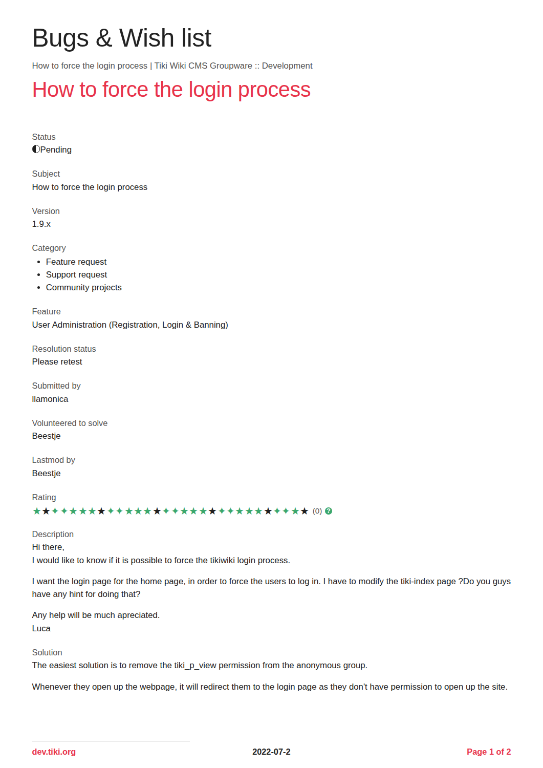Bugs & Wish list
How to force the login process | Tiki Wiki CMS Groupware :: Development
How to force the login process
Status Pending
Subject How to force the login process
Version 1.9.x
Category
Feature request
Support request
Community projects
Feature User Administration (Registration, Login & Banning)
Resolution status Please retest
Submitted by llamonica
Volunteered to solve Beestje
Lastmod by Beestje
Rating
★★✦✦★★★★✦✦★★★★✦✦★★★★✦✦★★★★✦✦★★ (0) ?
Description
Hi there,
I would like to know if it is possible to force the tikiwiki login process.
I want the login page for the home page, in order to force the users to log in. I have to modify the tiki-index page ?Do you guys have any hint for doing that?
Any help will be much apreciated.
Luca
Solution
The easiest solution is to remove the tiki_p_view permission from the anonymous group.
Whenever they open up the webpage, it will redirect them to the login page as they don't have permission to open up the site.
dev.tiki.org 2022-07-2 Page 1 of 2